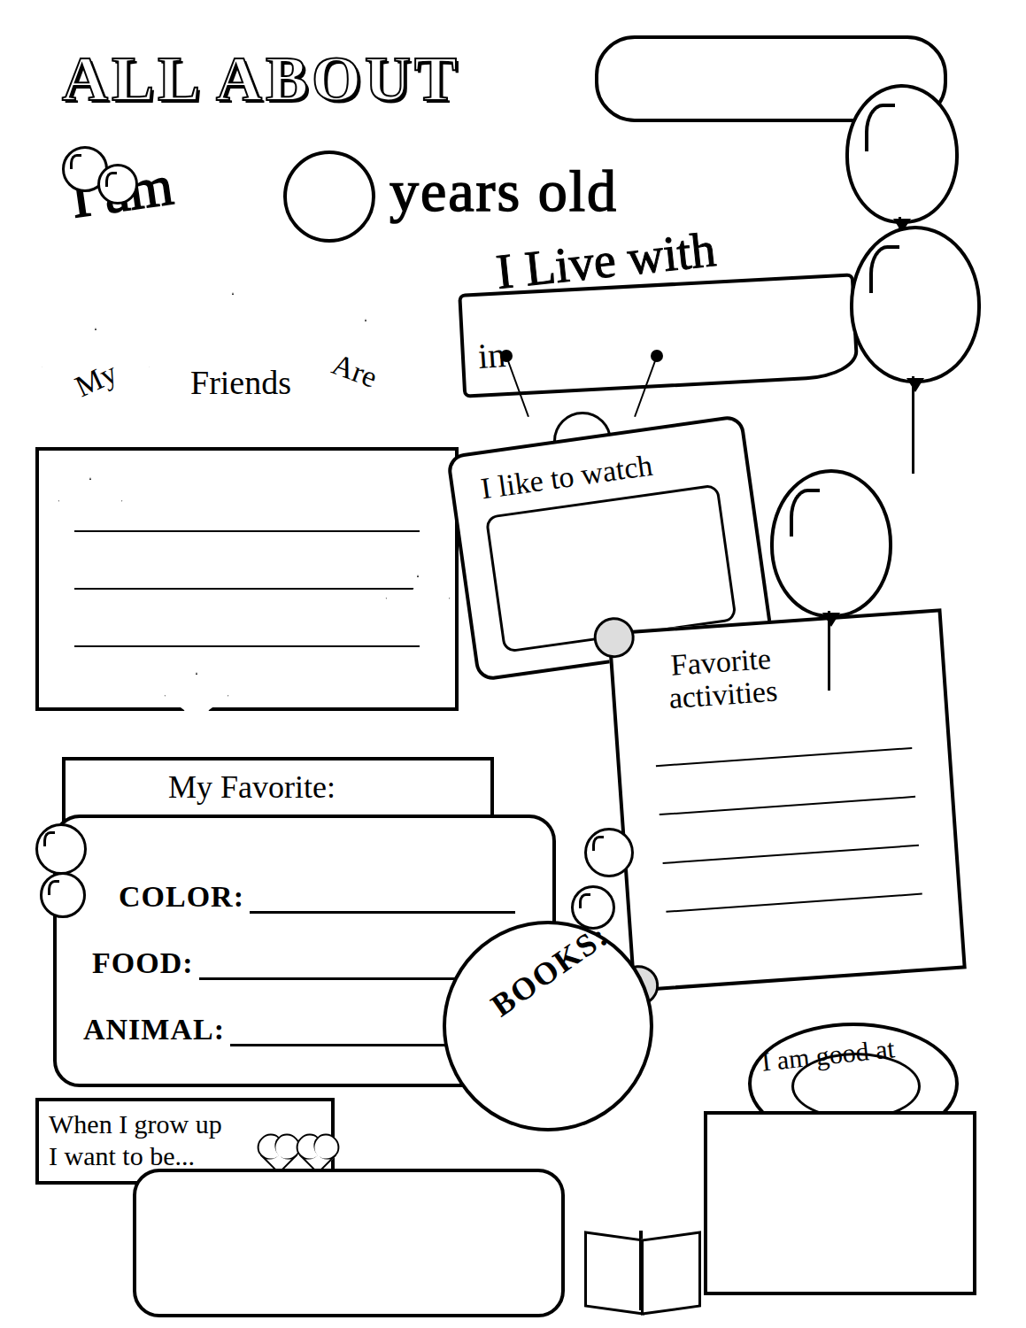ALL ABOUT
I am years old
I Live with
in
My Friends Are
I like to watch
Favorite
activities
My Favorite:
COLOR:
FOOD:
ANIMAL:
BOOKS:
I am good at
When I grow up
I want to be...